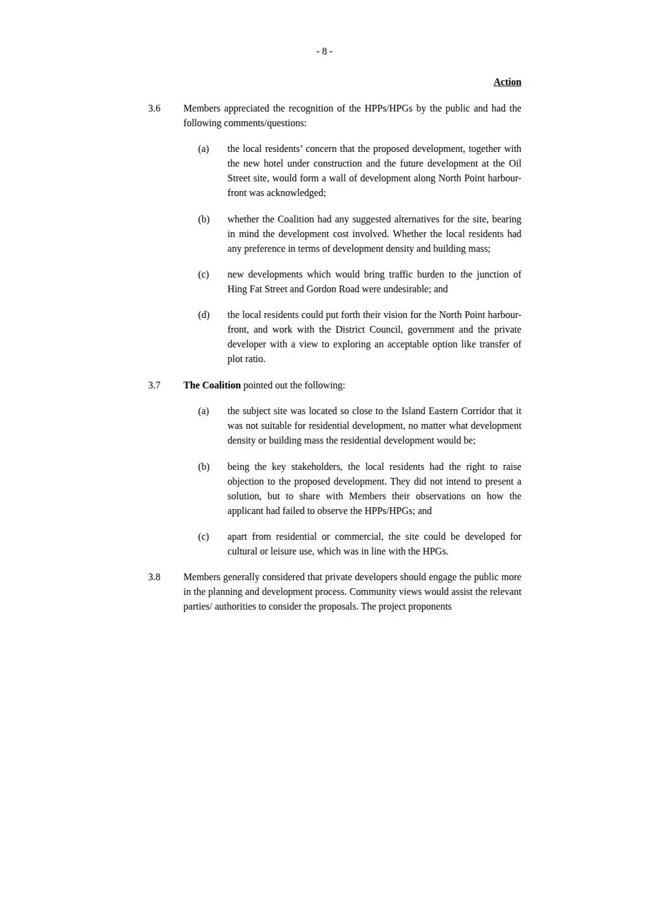- 8 -
Action
3.6
Members appreciated the recognition of the HPPs/HPGs by the public and had the following comments/questions:
(a)
the local residents’ concern that the proposed development, together with the new hotel under construction and the future development at the Oil Street site, would form a wall of development along North Point harbour-front was acknowledged;
(b)
whether the Coalition had any suggested alternatives for the site, bearing in mind the development cost involved. Whether the local residents had any preference in terms of development density and building mass;
(c)
new developments which would bring traffic burden to the junction of Hing Fat Street and Gordon Road were undesirable; and
(d)
the local residents could put forth their vision for the North Point harbour-front, and work with the District Council, government and the private developer with a view to exploring an acceptable option like transfer of plot ratio.
3.7
The Coalition pointed out the following:
(a)
the subject site was located so close to the Island Eastern Corridor that it was not suitable for residential development, no matter what development density or building mass the residential development would be;
(b)
being the key stakeholders, the local residents had the right to raise objection to the proposed development. They did not intend to present a solution, but to share with Members their observations on how the applicant had failed to observe the HPPs/HPGs; and
(c)
apart from residential or commercial, the site could be developed for cultural or leisure use, which was in line with the HPGs.
3.8
Members generally considered that private developers should engage the public more in the planning and development process. Community views would assist the relevant parties/ authorities to consider the proposals. The project proponents